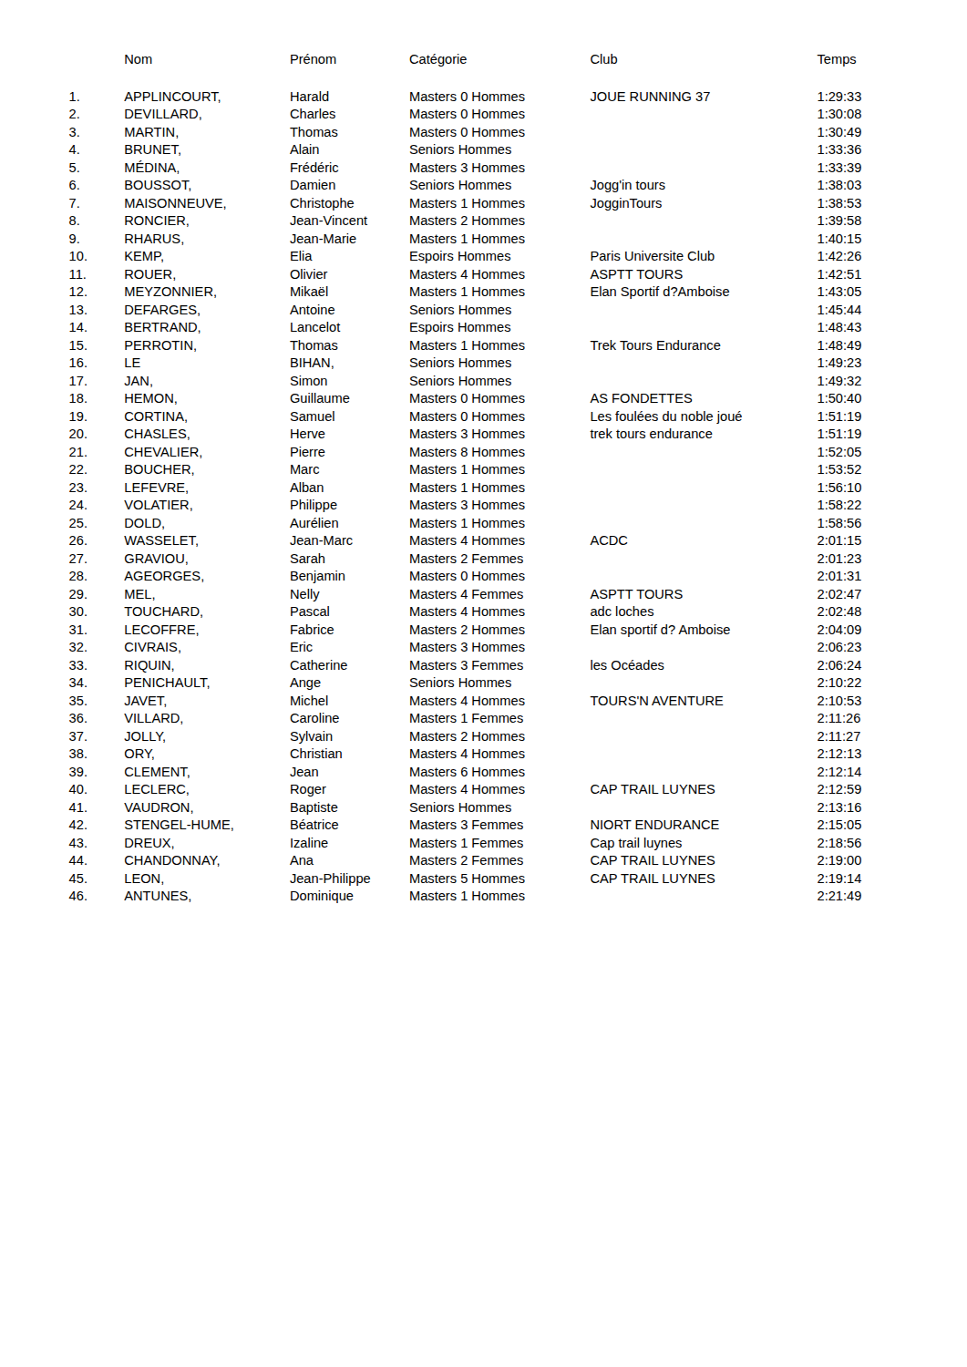| | Nom | Prénom | Catégorie | Club | Temps |
| --- | --- | --- | --- | --- | --- |
| 1. | APPLINCOURT, | Harald | Masters 0 Hommes | JOUE RUNNING 37 | 1:29:33 |
| 2. | DEVILLARD, | Charles | Masters 0 Hommes | | 1:30:08 |
| 3. | MARTIN, | Thomas | Masters 0 Hommes | | 1:30:49 |
| 4. | BRUNET, | Alain | Seniors Hommes | | 1:33:36 |
| 5. | MÉDINA, | Frédéric | Masters 3 Hommes | | 1:33:39 |
| 6. | BOUSSOT, | Damien | Seniors Hommes | Jogg'in tours | 1:38:03 |
| 7. | MAISONNEUVE, | Christophe | Masters 1 Hommes | JogginTours | 1:38:53 |
| 8. | RONCIER, | Jean-Vincent | Masters 2 Hommes | | 1:39:58 |
| 9. | RHARUS, | Jean-Marie | Masters 1 Hommes | | 1:40:15 |
| 10. | KEMP, | Elia | Espoirs Hommes | Paris Universite Club | 1:42:26 |
| 11. | ROUER, | Olivier | Masters 4 Hommes | ASPTT TOURS | 1:42:51 |
| 12. | MEYZONNIER, | Mikaël | Masters 1 Hommes | Elan Sportif d?Amboise | 1:43:05 |
| 13. | DEFARGES, | Antoine | Seniors Hommes | | 1:45:44 |
| 14. | BERTRAND, | Lancelot | Espoirs Hommes | | 1:48:43 |
| 15. | PERROTIN, | Thomas | Masters 1 Hommes | Trek Tours Endurance | 1:48:49 |
| 16. | LE | BIHAN, | Seniors Hommes | | 1:49:23 |
| 17. | JAN, | Simon | Seniors Hommes | | 1:49:32 |
| 18. | HEMON, | Guillaume | Masters 0 Hommes | AS FONDETTES | 1:50:40 |
| 19. | CORTINA, | Samuel | Masters 0 Hommes | Les foulées du noble joué | 1:51:19 |
| 20. | CHASLES, | Herve | Masters 3 Hommes | trek tours endurance | 1:51:19 |
| 21. | CHEVALIER, | Pierre | Masters 8 Hommes | | 1:52:05 |
| 22. | BOUCHER, | Marc | Masters 1 Hommes | | 1:53:52 |
| 23. | LEFEVRE, | Alban | Masters 1 Hommes | | 1:56:10 |
| 24. | VOLATIER, | Philippe | Masters 3 Hommes | | 1:58:22 |
| 25. | DOLD, | Aurélien | Masters 1 Hommes | | 1:58:56 |
| 26. | WASSELET, | Jean-Marc | Masters 4 Hommes | ACDC | 2:01:15 |
| 27. | GRAVIOU, | Sarah | Masters 2 Femmes | | 2:01:23 |
| 28. | AGEORGES, | Benjamin | Masters 0 Hommes | | 2:01:31 |
| 29. | MEL, | Nelly | Masters 4 Femmes | ASPTT TOURS | 2:02:47 |
| 30. | TOUCHARD, | Pascal | Masters 4 Hommes | adc loches | 2:02:48 |
| 31. | LECOFFRE, | Fabrice | Masters 2 Hommes | Elan sportif d? Amboise | 2:04:09 |
| 32. | CIVRAIS, | Eric | Masters 3 Hommes | | 2:06:23 |
| 33. | RIQUIN, | Catherine | Masters 3 Femmes | les Océades | 2:06:24 |
| 34. | PENICHAULT, | Ange | Seniors Hommes | | 2:10:22 |
| 35. | JAVET, | Michel | Masters 4 Hommes | TOURS'N AVENTURE | 2:10:53 |
| 36. | VILLARD, | Caroline | Masters 1 Femmes | | 2:11:26 |
| 37. | JOLLY, | Sylvain | Masters 2 Hommes | | 2:11:27 |
| 38. | ORY, | Christian | Masters 4 Hommes | | 2:12:13 |
| 39. | CLEMENT, | Jean | Masters 6 Hommes | | 2:12:14 |
| 40. | LECLERC, | Roger | Masters 4 Hommes | CAP TRAIL LUYNES | 2:12:59 |
| 41. | VAUDRON, | Baptiste | Seniors Hommes | | 2:13:16 |
| 42. | STENGEL-HUME, | Béatrice | Masters 3 Femmes | NIORT ENDURANCE | 2:15:05 |
| 43. | DREUX, | Izaline | Masters 1 Femmes | Cap trail luynes | 2:18:56 |
| 44. | CHANDONNAY, | Ana | Masters 2 Femmes | CAP TRAIL LUYNES | 2:19:00 |
| 45. | LEON, | Jean-Philippe | Masters 5 Hommes | CAP TRAIL LUYNES | 2:19:14 |
| 46. | ANTUNES, | Dominique | Masters 1 Hommes | | 2:21:49 |